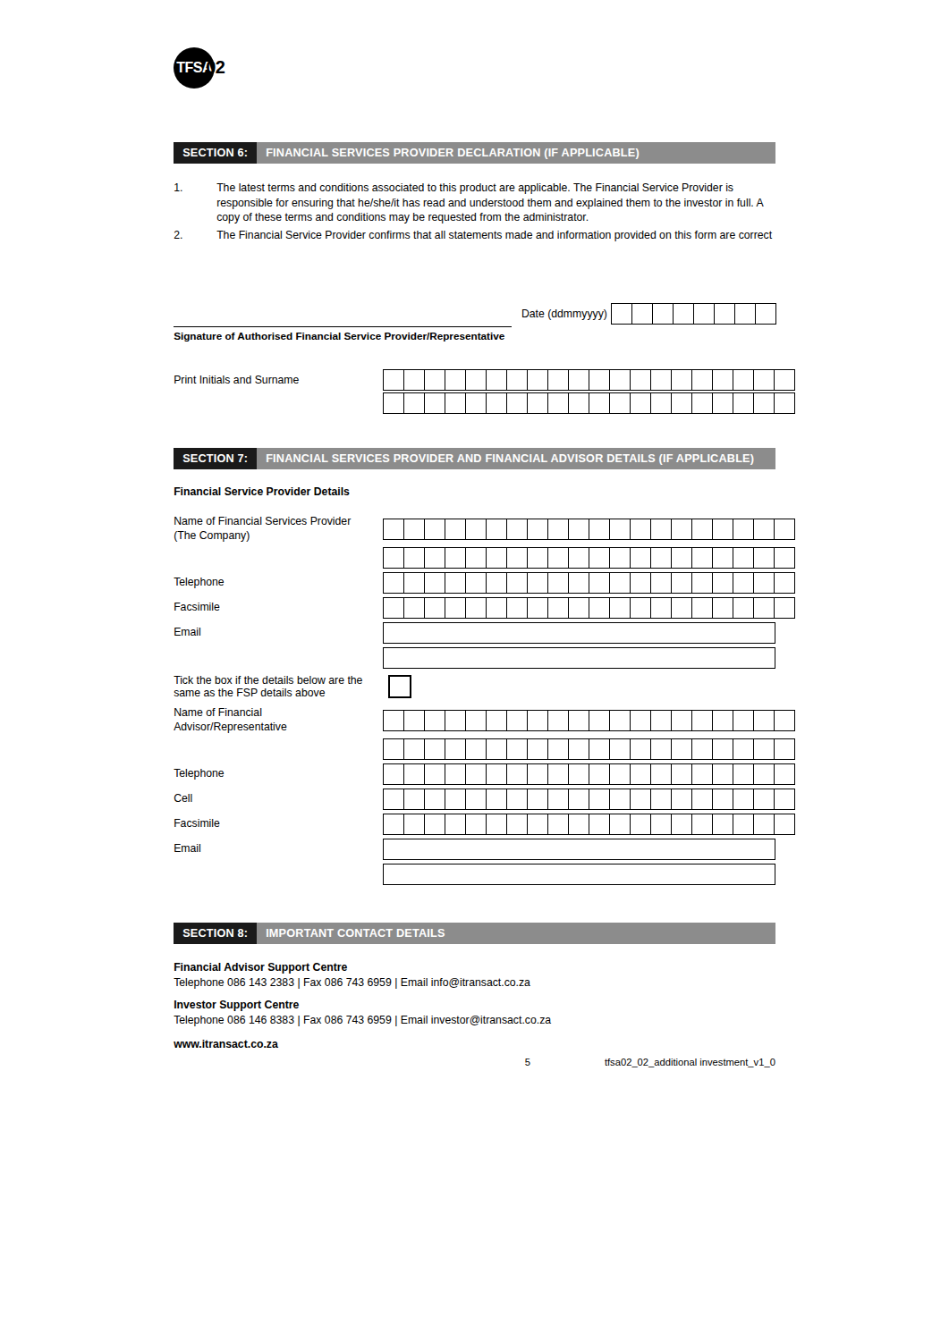TFSA
02
SECTION 6:
FINANCIAL SERVICES PROVIDER DECLARATION (IF APPLICABLE)
The latest terms and conditions associated to this product are applicable. The Financial Service Provider is responsible for ensuring that he/she/it has read and understood them and explained them to the investor in full. A copy of these terms and conditions may be requested from the administrator.
The Financial Service Provider confirms that all statements made and information provided on this form are correct
Date (ddmmyyyy)
Signature of Authorised Financial Service Provider/Representative
Print Initials and Surname
SECTION 7:
FINANCIAL SERVICES PROVIDER AND FINANCIAL ADVISOR DETAILS (IF APPLICABLE)
Financial Service Provider Details
Name of Financial Services Provider (The Company)
Telephone
Facsimile
Email
Tick the box if the details below are the same as the FSP details above
Name of Financial Advisor/Representative
Telephone
Cell
Facsimile
Email
SECTION 8:
IMPORTANT CONTACT DETAILS
Financial Advisor Support Centre
Telephone 086 143 2383 | Fax 086 743 6959 | Email info@itransact.co.za
Investor Support Centre
Telephone 086 146 8383 | Fax 086 743 6959 | Email investor@itransact.co.za
www.itransact.co.za
5
tfsa02_02_additional investment_v1_0